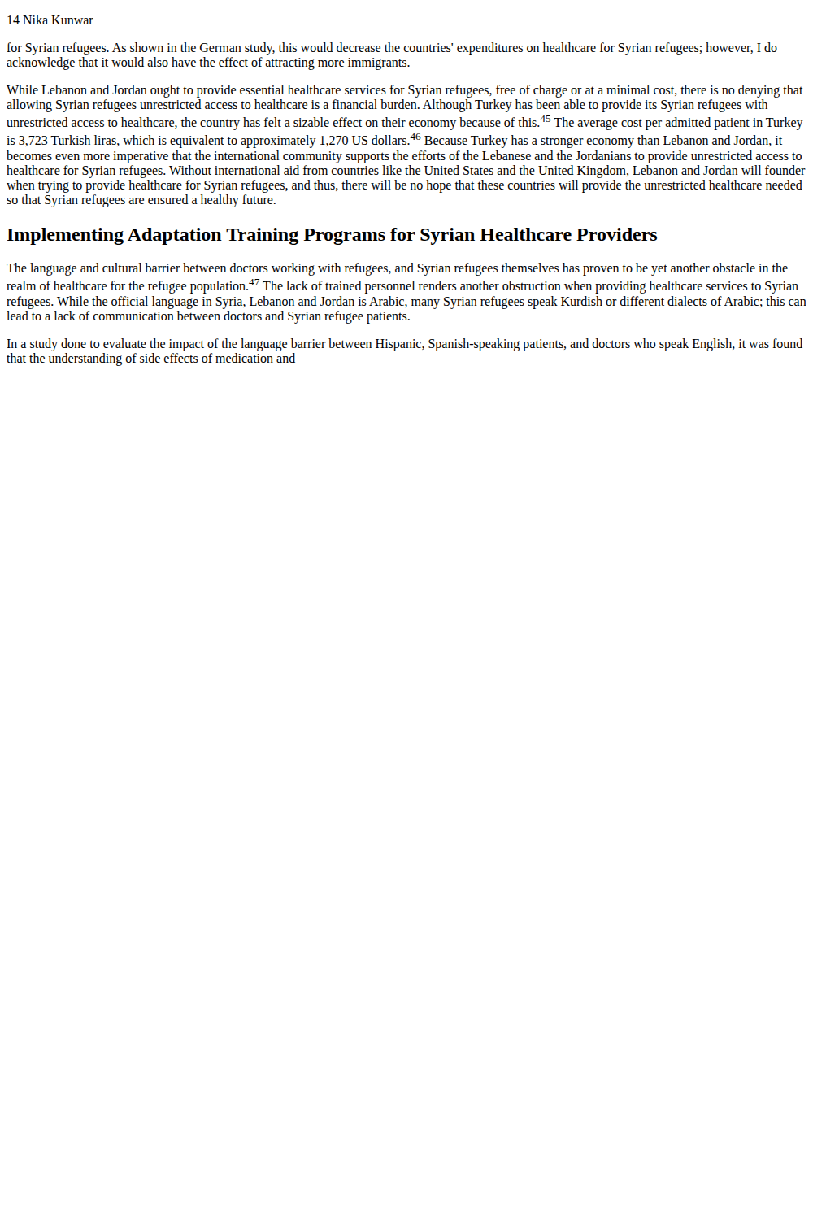14 Nika Kunwar
for Syrian refugees. As shown in the German study, this would decrease the countries' expenditures on healthcare for Syrian refugees; however, I do acknowledge that it would also have the effect of attracting more immigrants.
While Lebanon and Jordan ought to provide essential healthcare services for Syrian refugees, free of charge or at a minimal cost, there is no denying that allowing Syrian refugees unrestricted access to healthcare is a financial burden. Although Turkey has been able to provide its Syrian refugees with unrestricted access to healthcare, the country has felt a sizable effect on their economy because of this.45 The average cost per admitted patient in Turkey is 3,723 Turkish liras, which is equivalent to approximately 1,270 US dollars.46 Because Turkey has a stronger economy than Lebanon and Jordan, it becomes even more imperative that the international community supports the efforts of the Lebanese and the Jordanians to provide unrestricted access to healthcare for Syrian refugees. Without international aid from countries like the United States and the United Kingdom, Lebanon and Jordan will founder when trying to provide healthcare for Syrian refugees, and thus, there will be no hope that these countries will provide the unrestricted healthcare needed so that Syrian refugees are ensured a healthy future.
Implementing Adaptation Training Programs for Syrian Healthcare Providers
The language and cultural barrier between doctors working with refugees, and Syrian refugees themselves has proven to be yet another obstacle in the realm of healthcare for the refugee population.47 The lack of trained personnel renders another obstruction when providing healthcare services to Syrian refugees. While the official language in Syria, Lebanon and Jordan is Arabic, many Syrian refugees speak Kurdish or different dialects of Arabic; this can lead to a lack of communication between doctors and Syrian refugee patients.
In a study done to evaluate the impact of the language barrier between Hispanic, Spanish-speaking patients, and doctors who speak English, it was found that the understanding of side effects of medication and